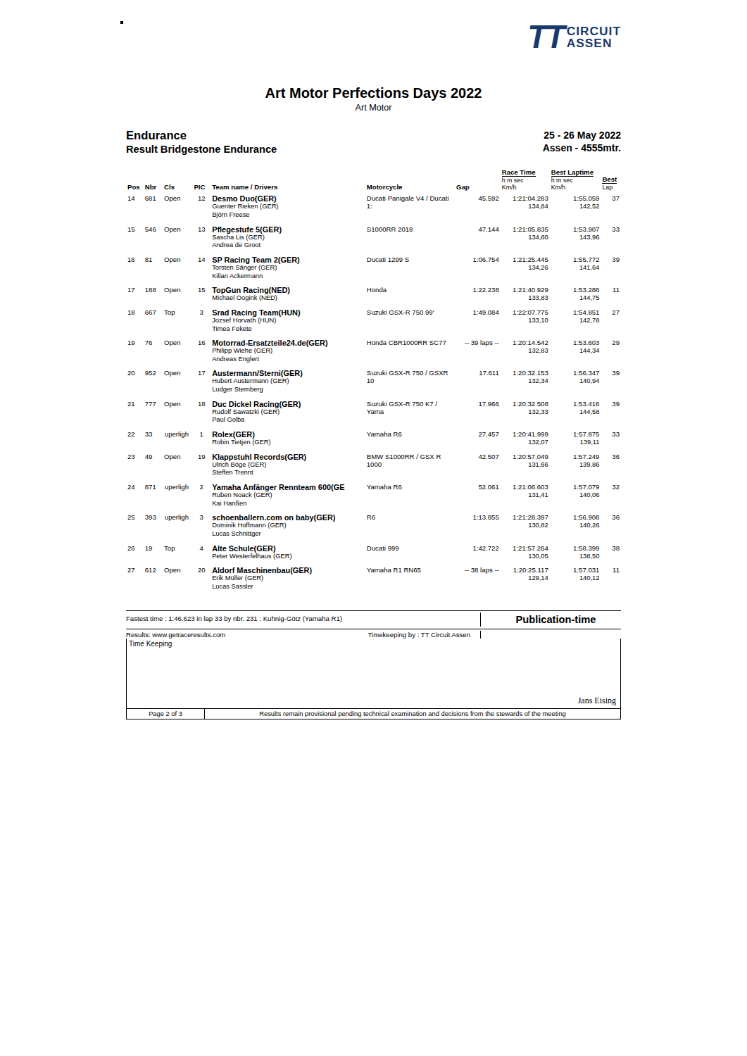TT CIRCUIT ASSEN
Art Motor Perfections Days 2022
Art Motor
Endurance
Result Bridgestone Endurance
25 - 26 May 2022
Assen - 4555mtr.
| Pos | Nbr | Cls | PIC | Team name / Drivers | Motorcycle | Gap | Race Time h m sec Km/h | Best Laptime h m sec Km/h | Best Lap |
| --- | --- | --- | --- | --- | --- | --- | --- | --- | --- |
| 14 | 681 | Open | 12 | Desmo Duo(GER) Guenter Rieken (GER) Björn Freese | Ducati Panigale V4 / Ducati 1: | 45.592 | 1:21:04.283 134,84 | 1:55.059 142,52 | 37 |
| 15 | 546 | Open | 13 | Pflegestufe 5(GER) Sascha Lis (GER) Andrea de Groot | S1000RR 2018 | 47.144 | 1:21:05.835 134,80 | 1:53.907 143,96 | 33 |
| 16 | 81 | Open | 14 | SP Racing Team 2(GER) Torsten Sänger (GER) Kilian Ackermann | Ducati 1299 S | 1:06.754 | 1:21:25.445 134,26 | 1:55.772 141,64 | 39 |
| 17 | 188 | Open | 15 | TopGun Racing(NED) Michael Oogink (NED) | Honda | 1:22.238 | 1:21:40.929 133,83 | 1:53.286 144,75 | 11 |
| 18 | 667 | Top | 3 | Srad Racing Team(HUN) Jozsef Horvath (HUN) Timea Fekete | Suzuki GSX-R 750 99' | 1:49.084 | 1:22:07.775 133,10 | 1:54.851 142,78 | 27 |
| 19 | 76 | Open | 16 | Motorrad-Ersatzteile24.de(GER) Philipp Wiehe (GER) Andreas Englert | Honda CBR1000RR SC77 | -- 39 laps -- | 1:20:14.542 132,83 | 1:53.603 144,34 | 29 |
| 20 | 952 | Open | 17 | Austermann/Sterni(GER) Hubert Austermann (GER) Ludger Sternberg | Suzuki GSX-R 750 / GSXR 10 | 17.611 | 1:20:32.153 132,34 | 1:56.347 140,94 | 39 |
| 21 | 777 | Open | 18 | Duc Dickel Racing(GER) Rudolf Sawatzki (GER) Paul Golba | Suzuki GSX-R 750 K7 / Yama | 17.966 | 1:20:32.508 132,33 | 1:53.416 144,58 | 39 |
| 22 | 33 | uperligh | 1 | Rolex(GER) Robin Tietjen (GER) | Yamaha R6 | 27.457 | 1:20:41.999 132,07 | 1:57.875 139,11 | 33 |
| 23 | 49 | Open | 19 | Klappstuhl Records(GER) Ulrich Böge (GER) Steffen Trennt | BMW S1000RR / GSX R 1000 | 42.507 | 1:20:57.049 131,66 | 1:57.249 139,86 | 36 |
| 24 | 871 | uperligh | 2 | Yamaha Anfänger Rennteam 600(GE Ruben Noack (GER) Kai Hanßen | Yamaha R6 | 52.061 | 1:21:06.603 131,41 | 1:57.079 140,06 | 32 |
| 25 | 393 | uperligh | 3 | schoenballern.com on baby(GER) Dominik Hoffmann (GER) Lucas Schnittger | R6 | 1:13.855 | 1:21:28.397 130,82 | 1:56.908 140,26 | 36 |
| 26 | 19 | Top | 4 | Alte Schule(GER) Peter Westerfelhaus (GER) | Ducati 999 | 1:42.722 | 1:21:57.264 130,05 | 1:58.399 138,50 | 38 |
| 27 | 612 | Open | 20 | Aldorf Maschinenbau(GER) Erik Müller (GER) Lucas Sassler | Yamaha R1 RN65 | -- 38 laps -- | 1:20:25.117 129,14 | 1:57.031 140,12 | 11 |
Fastest time : 1:46.623 in lap 33 by nbr. 231 : Kuhnig-Götz (Yamaha R1)
Publication-time
Results: www.getraceresults.com Timekeeping by : TT Circuit Assen
Time Keeping
Jans Eising
Page 2 of 3
Results remain provisional pending technical examination and decisions from the stewards of the meeting